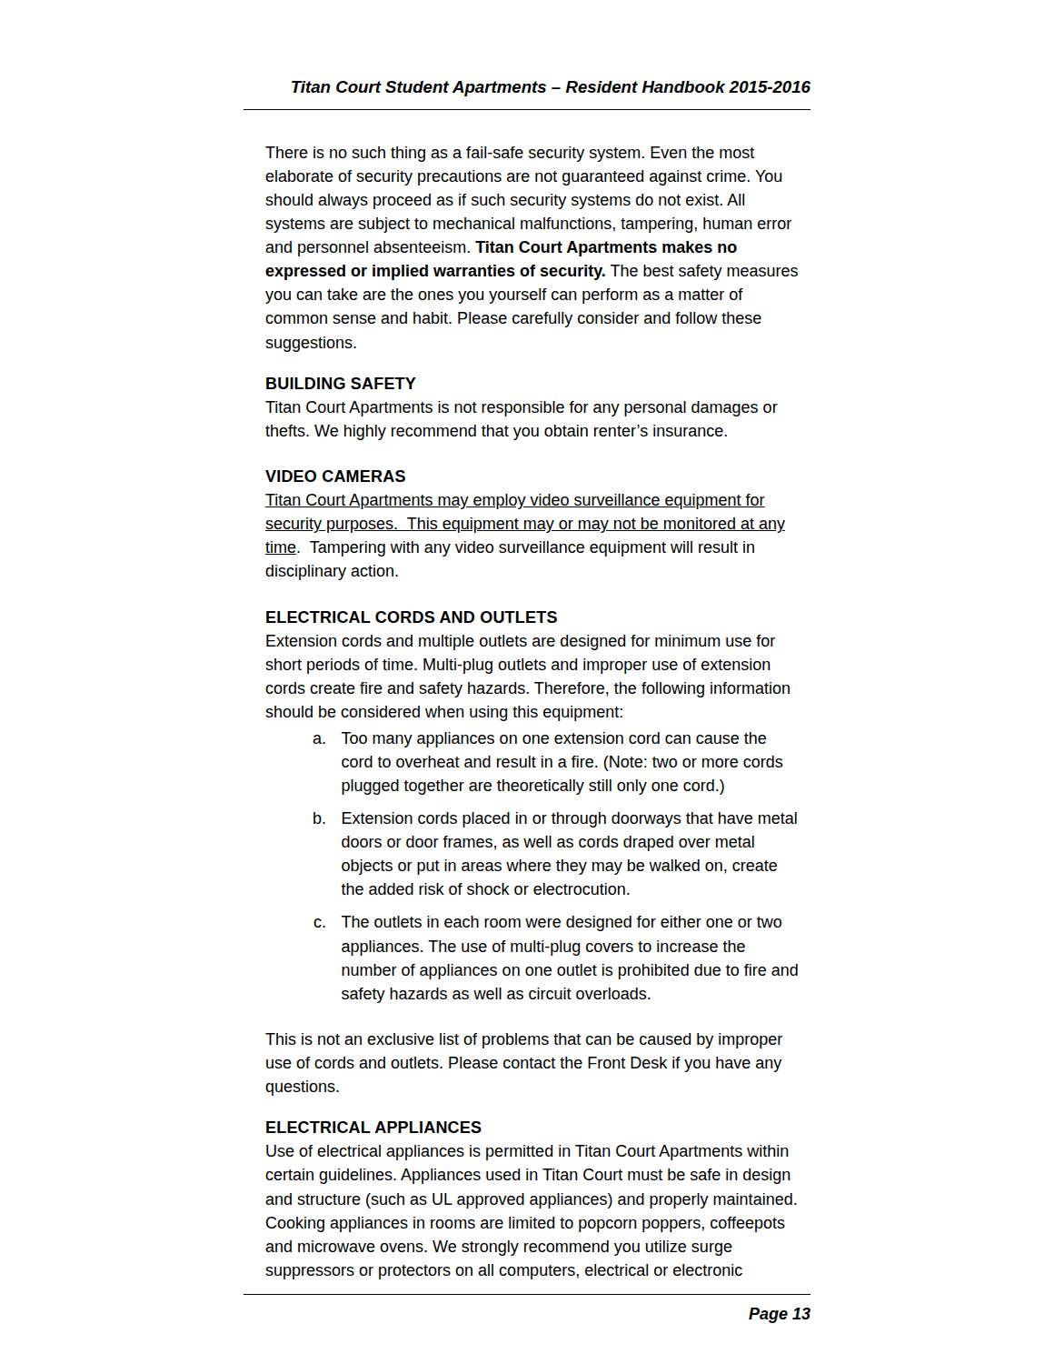Titan Court Student Apartments – Resident Handbook 2015-2016
There is no such thing as a fail-safe security system. Even the most elaborate of security precautions are not guaranteed against crime. You should always proceed as if such security systems do not exist. All systems are subject to mechanical malfunctions, tampering, human error and personnel absenteeism. Titan Court Apartments makes no expressed or implied warranties of security. The best safety measures you can take are the ones you yourself can perform as a matter of common sense and habit. Please carefully consider and follow these suggestions.
Building Safety
Titan Court Apartments is not responsible for any personal damages or thefts. We highly recommend that you obtain renter’s insurance.
Video Cameras
Titan Court Apartments may employ video surveillance equipment for security purposes. This equipment may or may not be monitored at any time. Tampering with any video surveillance equipment will result in disciplinary action.
Electrical Cords and Outlets
Extension cords and multiple outlets are designed for minimum use for short periods of time. Multi-plug outlets and improper use of extension cords create fire and safety hazards. Therefore, the following information should be considered when using this equipment:
Too many appliances on one extension cord can cause the cord to overheat and result in a fire. (Note: two or more cords plugged together are theoretically still only one cord.)
Extension cords placed in or through doorways that have metal doors or door frames, as well as cords draped over metal objects or put in areas where they may be walked on, create the added risk of shock or electrocution.
The outlets in each room were designed for either one or two appliances. The use of multi-plug covers to increase the number of appliances on one outlet is prohibited due to fire and safety hazards as well as circuit overloads.
This is not an exclusive list of problems that can be caused by improper use of cords and outlets. Please contact the Front Desk if you have any questions.
Electrical Appliances
Use of electrical appliances is permitted in Titan Court Apartments within certain guidelines. Appliances used in Titan Court must be safe in design and structure (such as UL approved appliances) and properly maintained. Cooking appliances in rooms are limited to popcorn poppers, coffeepots and microwave ovens. We strongly recommend you utilize surge suppressors or protectors on all computers, electrical or electronic
Page 13